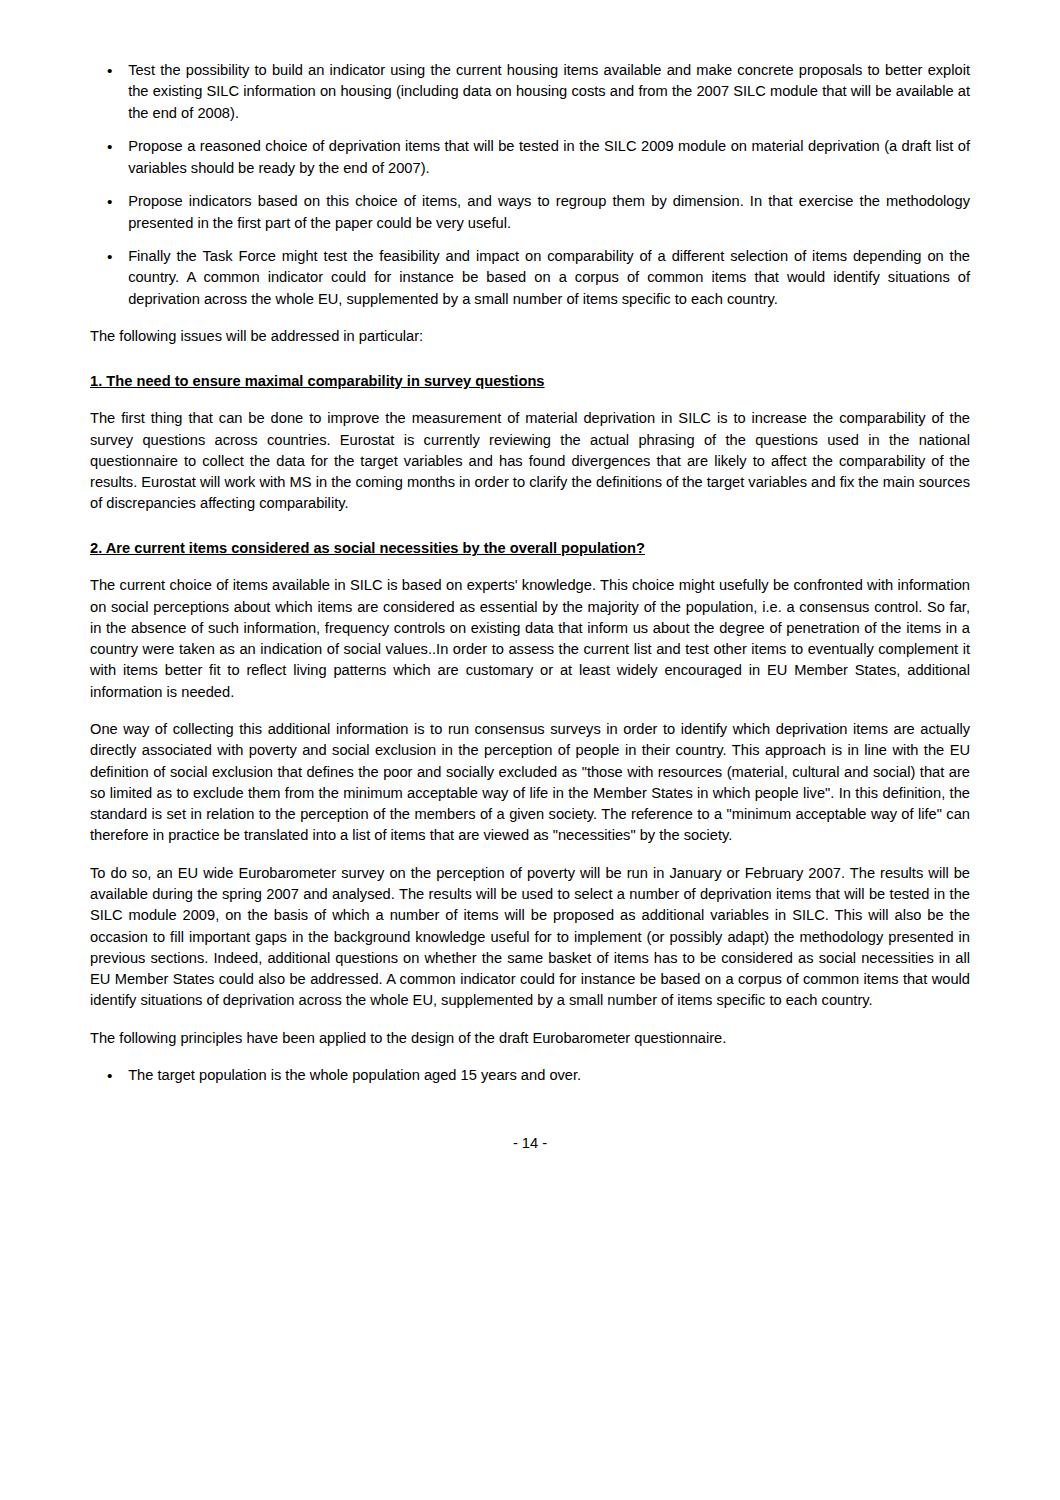Test the possibility to build an indicator using the current housing items available and make concrete proposals to better exploit the existing SILC information on housing (including data on housing costs and from the 2007 SILC module that will be available at the end of 2008).
Propose a reasoned choice of deprivation items that will be tested in the SILC 2009 module on material deprivation (a draft list of variables should be ready by the end of 2007).
Propose indicators based on this choice of items, and ways to regroup them by dimension. In that exercise the methodology presented in the first part of the paper could be very useful.
Finally the Task Force might test the feasibility and impact on comparability of a different selection of items depending on the country. A common indicator could for instance be based on a corpus of common items that would identify situations of deprivation across the whole EU, supplemented by a small number of items specific to each country.
The following issues will be addressed in particular:
1. The need to ensure maximal comparability in survey questions
The first thing that can be done to improve the measurement of material deprivation in SILC is to increase the comparability of the survey questions across countries. Eurostat is currently reviewing the actual phrasing of the questions used in the national questionnaire to collect the data for the target variables and has found divergences that are likely to affect the comparability of the results. Eurostat will work with MS in the coming months in order to clarify the definitions of the target variables and fix the main sources of discrepancies affecting comparability.
2. Are current items considered as social necessities by the overall population?
The current choice of items available in SILC is based on experts' knowledge. This choice might usefully be confronted with information on social perceptions about which items are considered as essential by the majority of the population, i.e. a consensus control. So far, in the absence of such information, frequency controls on existing data that inform us about the degree of penetration of the items in a country were taken as an indication of social values..In order to assess the current list and test other items to eventually complement it with items better fit to reflect living patterns which are customary or at least widely encouraged in EU Member States, additional information is needed.
One way of collecting this additional information is to run consensus surveys in order to identify which deprivation items are actually directly associated with poverty and social exclusion in the perception of people in their country. This approach is in line with the EU definition of social exclusion that defines the poor and socially excluded as "those with resources (material, cultural and social) that are so limited as to exclude them from the minimum acceptable way of life in the Member States in which people live". In this definition, the standard is set in relation to the perception of the members of a given society. The reference to a "minimum acceptable way of life" can therefore in practice be translated into a list of items that are viewed as "necessities" by the society.
To do so, an EU wide Eurobarometer survey on the perception of poverty will be run in January or February 2007. The results will be available during the spring 2007 and analysed. The results will be used to select a number of deprivation items that will be tested in the SILC module 2009, on the basis of which a number of items will be proposed as additional variables in SILC. This will also be the occasion to fill important gaps in the background knowledge useful for to implement (or possibly adapt) the methodology presented in previous sections. Indeed, additional questions on whether the same basket of items has to be considered as social necessities in all EU Member States could also be addressed. A common indicator could for instance be based on a corpus of common items that would identify situations of deprivation across the whole EU, supplemented by a small number of items specific to each country.
The following principles have been applied to the design of the draft Eurobarometer questionnaire.
The target population is the whole population aged 15 years and over.
- 14 -